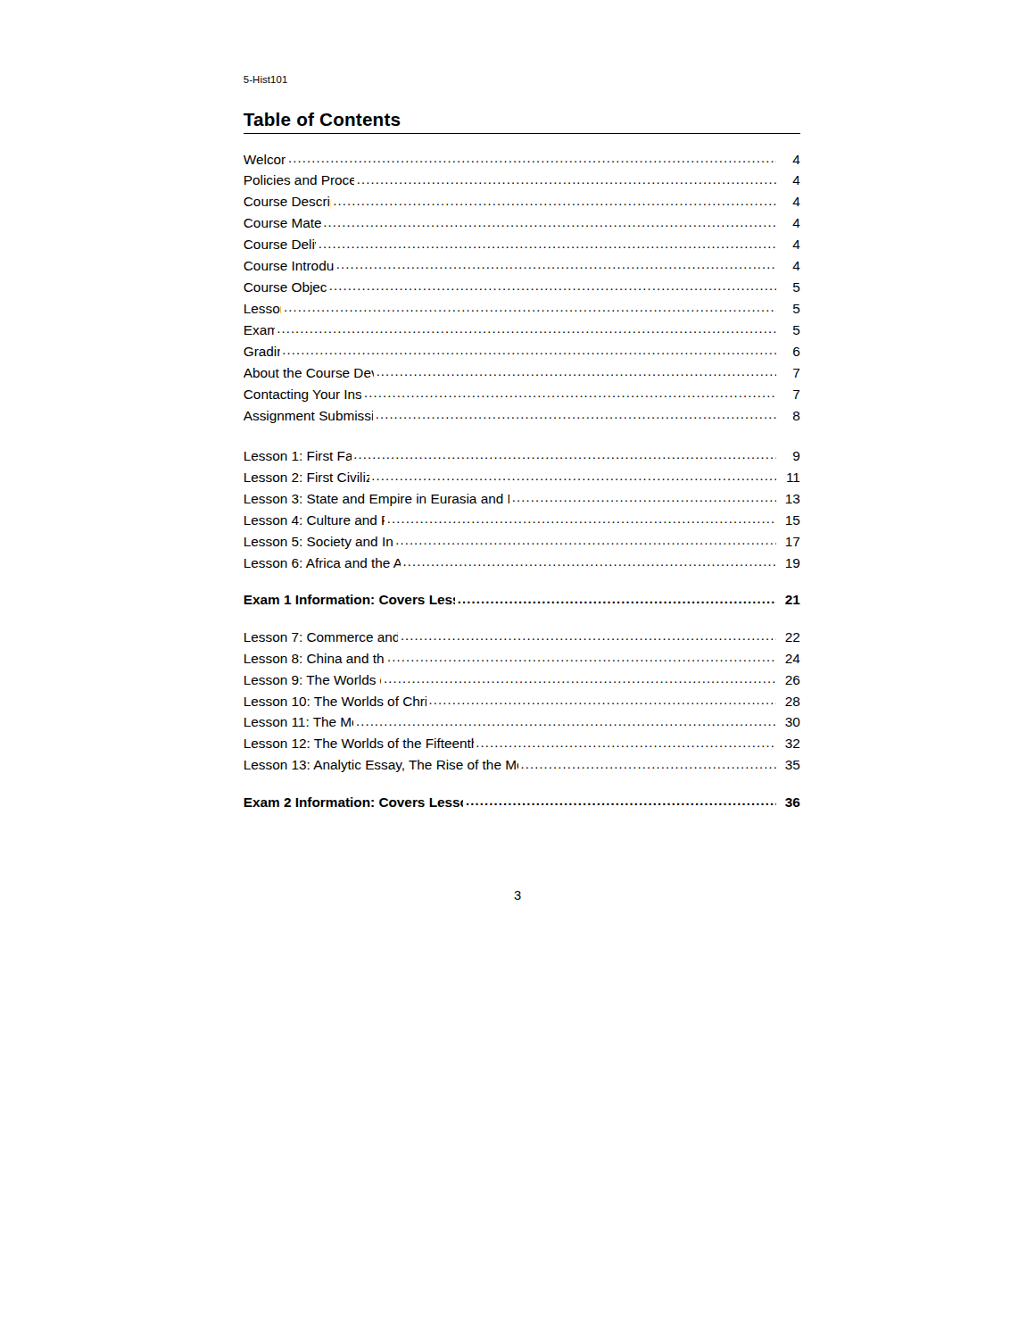5-Hist101
Table of Contents
Welcome........................................................................................................................................... 4
Policies and Procedures....................................................................................................................... 4
Course Description.............................................................................................................................. 4
Course Materials................................................................................................................................. 4
Course Delivery................................................................................................................................... 4
Course Introduction............................................................................................................................ 4
Course Objectives................................................................................................................................ 5
Lessons............................................................................................................................................. 5
Exams................................................................................................................................................ 5
Grading............................................................................................................................................. 6
About the Course Developer................................................................................................................. 7
Contacting Your Instructor..................................................................................................................... 7
Assignment Submission Log.................................................................................................................. 8
Lesson 1: First Farmers......................................................................................................................... 9
Lesson 2: First Civilizations.................................................................................................................. 11
Lesson 3: State and Empire in Eurasia and North Africa....................................................................... 13
Lesson 4: Culture and Religion.............................................................................................................. 15
Lesson 5: Society and Inequality........................................................................................................... 17
Lesson 6: Africa and the Americas......................................................................................................... 19
Exam 1 Information: Covers Lessons 1-6..................................................................................... 21
Lesson 7: Commerce and Culture.......................................................................................................... 22
Lesson 8: China and the World.............................................................................................................. 24
Lesson 9: The Worlds of Islam................................................................................................................ 26
Lesson 10: The Worlds of Christendom................................................................................................ 28
Lesson 11: The Mongols......................................................................................................................... 30
Lesson 12: The Worlds of the Fifteenth Century................................................................................ 32
Lesson 13: Analytic Essay, The Rise of the Modern World..................................................................... 35
Exam 2 Information: Covers Lessons 7-13.................................................................................. 36
3